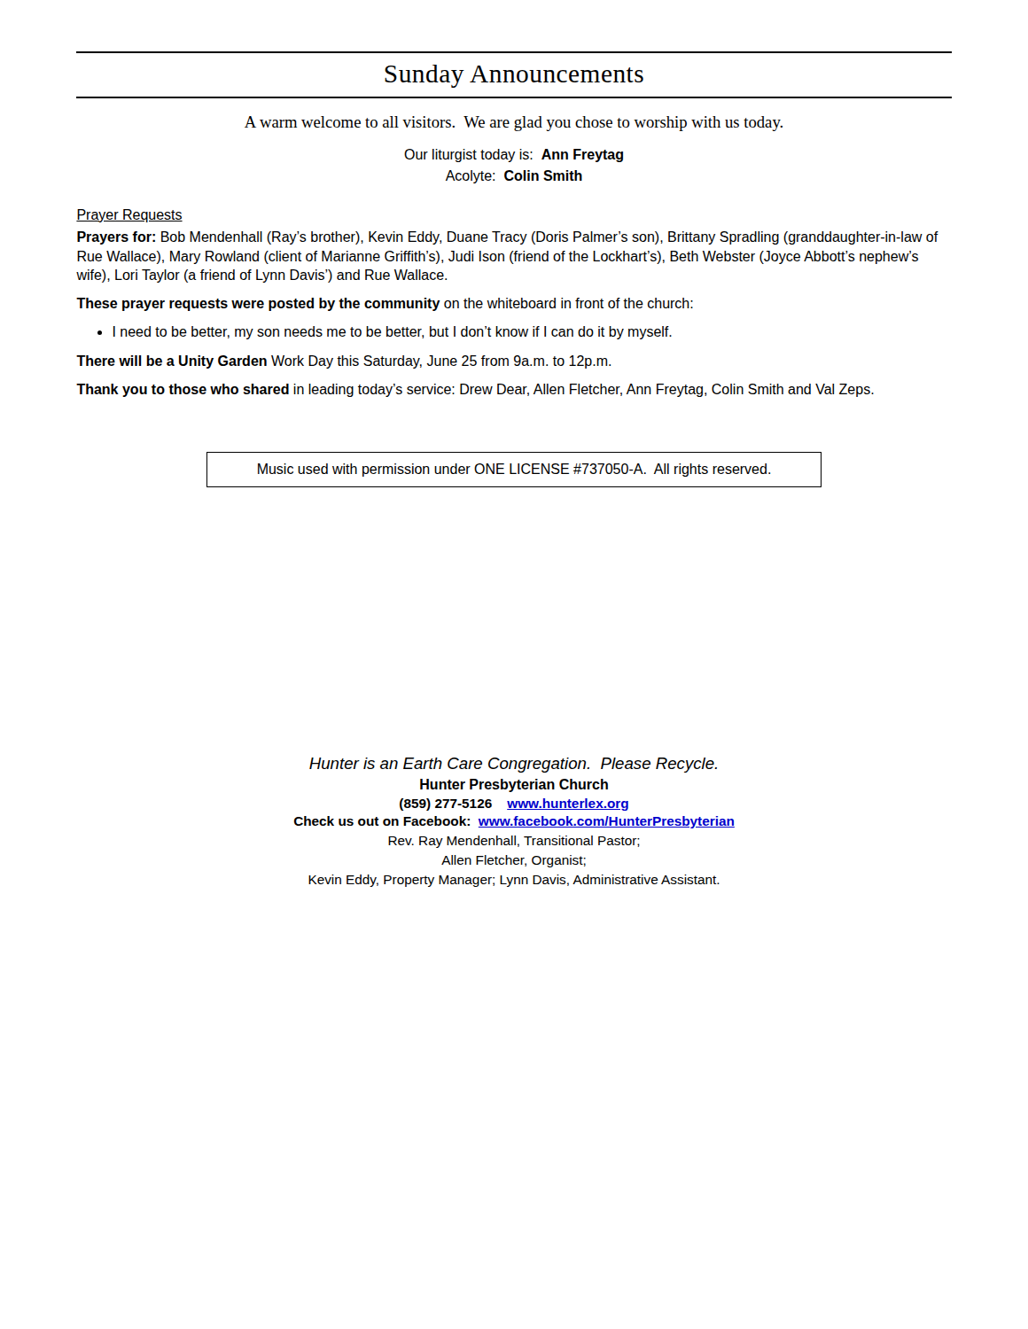Sunday Announcements
A warm welcome to all visitors. We are glad you chose to worship with us today.
Our liturgist today is: Ann Freytag
Acolyte: Colin Smith
Prayer Requests
Prayers for: Bob Mendenhall (Ray’s brother), Kevin Eddy, Duane Tracy (Doris Palmer’s son), Brittany Spradling (granddaughter-in-law of Rue Wallace), Mary Rowland (client of Marianne Griffith’s), Judi Ison (friend of the Lockhart’s), Beth Webster (Joyce Abbott’s nephew’s wife), Lori Taylor (a friend of Lynn Davis’) and Rue Wallace.
These prayer requests were posted by the community on the whiteboard in front of the church:
I need to be better, my son needs me to be better, but I don’t know if I can do it by myself.
There will be a Unity Garden Work Day this Saturday, June 25 from 9a.m. to 12p.m.
Thank you to those who shared in leading today’s service: Drew Dear, Allen Fletcher, Ann Freytag, Colin Smith and Val Zeps.
Music used with permission under ONE LICENSE #737050-A. All rights reserved.
Hunter is an Earth Care Congregation. Please Recycle.
Hunter Presbyterian Church
(859) 277-5126 www.hunterlex.org
Check us out on Facebook: www.facebook.com/HunterPresbyterian
Rev. Ray Mendenhall, Transitional Pastor;
Allen Fletcher, Organist;
Kevin Eddy, Property Manager; Lynn Davis, Administrative Assistant.